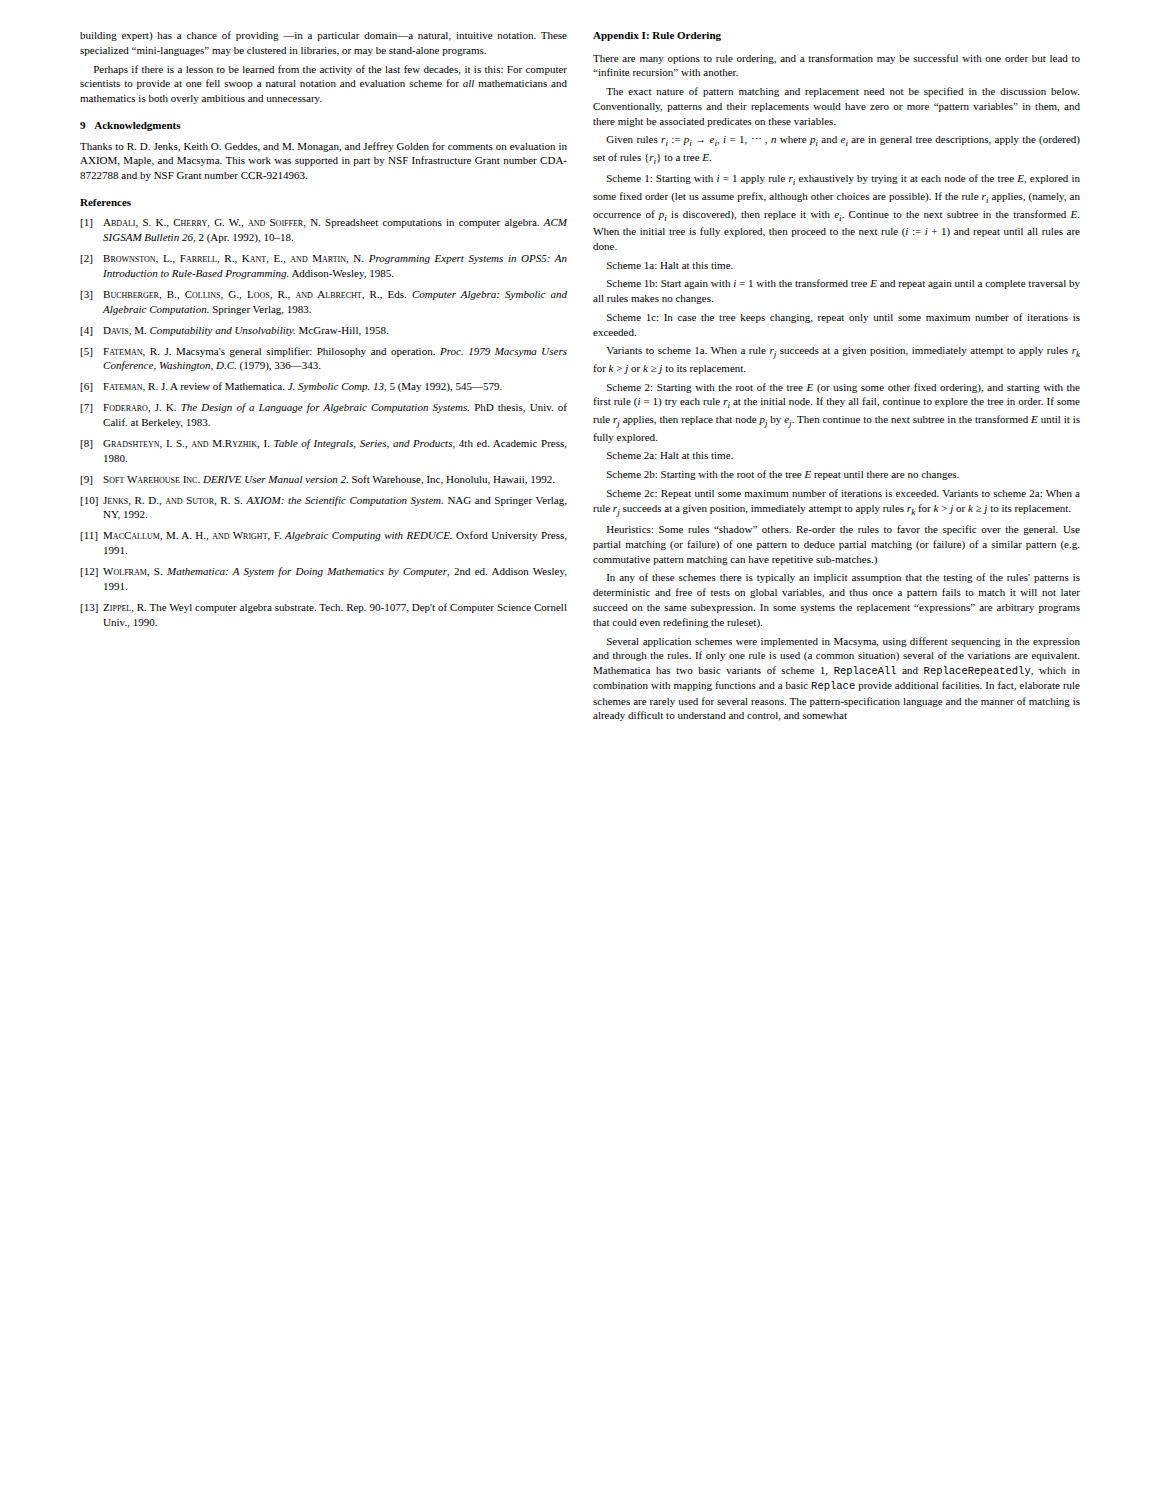building expert) has a chance of providing —in a particular domain—a natural, intuitive notation. These specialized “mini-languages” may be clustered in libraries, or may be stand-alone programs.
Perhaps if there is a lesson to be learned from the activity of the last few decades, it is this: For computer scientists to provide at one fell swoop a natural notation and evaluation scheme for all mathematicians and mathematics is both overly ambitious and unnecessary.
9 Acknowledgments
Thanks to R. D. Jenks, Keith O. Geddes, and M. Monagan, and Jeffrey Golden for comments on evaluation in AXIOM, Maple, and Macsyma. This work was supported in part by NSF Infrastructure Grant number CDA-8722788 and by NSF Grant number CCR-9214963.
References
[1] Abdali, S. K., Cherry, G. W., and Soiffer, N. Spreadsheet computations in computer algebra. ACM SIGSAM Bulletin 26, 2 (Apr. 1992), 10–18.
[2] Brownston, L., Farrell, R., Kant, E., and Martin, N. Programming Expert Systems in OPS5: An Introduction to Rule-Based Programming. Addison-Wesley, 1985.
[3] Buchberger, B., Collins, G., Loos, R., and Albrecht, R., Eds. Computer Algebra: Symbolic and Algebraic Computation. Springer Verlag, 1983.
[4] Davis, M. Computability and Unsolvability. McGraw-Hill, 1958.
[5] Fateman, R. J. Macsyma's general simplifier: Philosophy and operation. Proc. 1979 Macsyma Users Conference, Washington, D.C. (1979), 336—343.
[6] Fateman, R. J. A review of Mathematica. J. Symbolic Comp. 13, 5 (May 1992), 545—579.
[7] Foderaro, J. K. The Design of a Language for Algebraic Computation Systems. PhD thesis, Univ. of Calif. at Berkeley, 1983.
[8] Gradshteyn, I. S., and M.Ryzhik, I. Table of Integrals, Series, and Products, 4th ed. Academic Press, 1980.
[9] Soft Warehouse Inc. DERIVE User Manual version 2. Soft Warehouse, Inc, Honolulu, Hawaii, 1992.
[10] Jenks, R. D., and Sutor, R. S. AXIOM: the Scientific Computation System. NAG and Springer Verlag, NY, 1992.
[11] MacCallum, M. A. H., and Wright, F. Algebraic Computing with REDUCE. Oxford University Press, 1991.
[12] Wolfram, S. Mathematica: A System for Doing Mathematics by Computer, 2nd ed. Addison Wesley, 1991.
[13] Zippel, R. The Weyl computer algebra substrate. Tech. Rep. 90-1077, Dep't of Computer Science Cornell Univ., 1990.
Appendix I: Rule Ordering
There are many options to rule ordering, and a transformation may be successful with one order but lead to “infinite recursion” with another.
The exact nature of pattern matching and replacement need not be specified in the discussion below. Conventionally, patterns and their replacements would have zero or more “pattern variables” in them, and there might be associated predicates on these variables.
Given rules ri := pi → ei, i = 1, ⋯ , n where pi and ei are in general tree descriptions, apply the (ordered) set of rules {ri} to a tree E.
Scheme 1: Starting with i = 1 apply rule ri exhaustively by trying it at each node of the tree E, explored in some fixed order (let us assume prefix, although other choices are possible). If the rule ri applies, (namely, an occurrence of pi is discovered), then replace it with ei. Continue to the next subtree in the transformed E. When the initial tree is fully explored, then proceed to the next rule (i := i + 1) and repeat until all rules are done.
Scheme 1a: Halt at this time.
Scheme 1b: Start again with i = 1 with the transformed tree E and repeat again until a complete traversal by all rules makes no changes.
Scheme 1c: In case the tree keeps changing, repeat only until some maximum number of iterations is exceeded.
Variants to scheme 1a. When a rule rj succeeds at a given position, immediately attempt to apply rules rk for k > j or k ≥ j to its replacement.
Scheme 2: Starting with the root of the tree E (or using some other fixed ordering), and starting with the first rule (i = 1) try each rule ri at the initial node. If they all fail, continue to explore the tree in order. If some rule rj applies, then replace that node pj by ej. Then continue to the next subtree in the transformed E until it is fully explored.
Scheme 2a: Halt at this time.
Scheme 2b: Starting with the root of the tree E repeat until there are no changes.
Scheme 2c: Repeat until some maximum number of iterations is exceeded. Variants to scheme 2a: When a rule rj succeeds at a given position, immediately attempt to apply rules rk for k > j or k ≥ j to its replacement.
Heuristics: Some rules “shadow” others. Re-order the rules to favor the specific over the general. Use partial matching (or failure) of one pattern to deduce partial matching (or failure) of a similar pattern (e.g. commutative pattern matching can have repetitive sub-matches.)
In any of these schemes there is typically an implicit assumption that the testing of the rules' patterns is deterministic and free of tests on global variables, and thus once a pattern fails to match it will not later succeed on the same subexpression. In some systems the replacement “expressions” are arbitrary programs that could even redefining the ruleset).
Several application schemes were implemented in Macsyma, using different sequencing in the expression and through the rules. If only one rule is used (a common situation) several of the variations are equivalent. Mathematica has two basic variants of scheme 1, ReplaceAll and ReplaceRepeatedly, which in combination with mapping functions and a basic Replace provide additional facilities. In fact, elaborate rule schemes are rarely used for several reasons. The pattern-specification language and the manner of matching is already difficult to understand and control, and somewhat